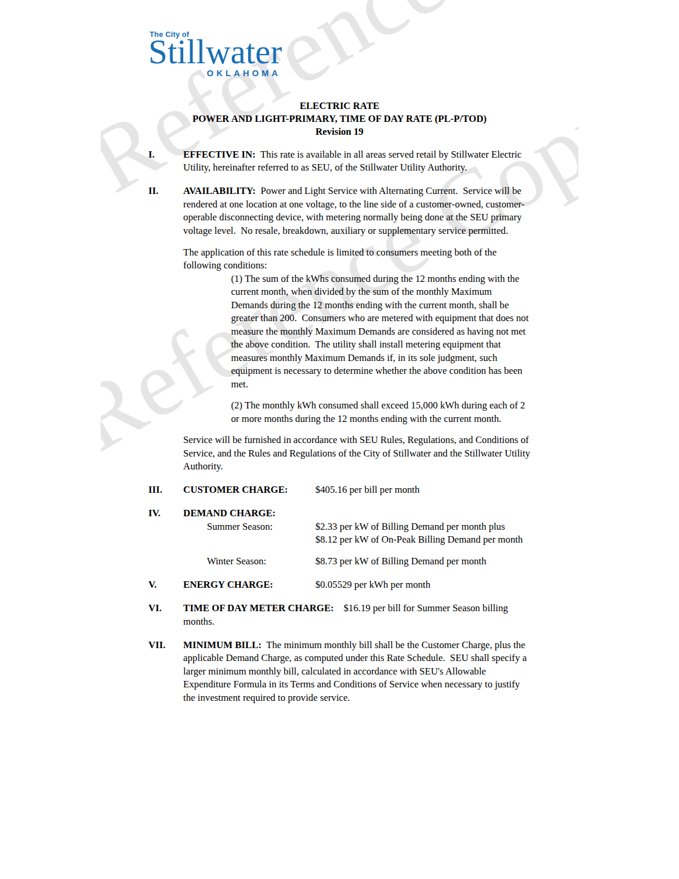Reference Copy Reference Copy
The City of
Stillwater
OKLAHOMA
ELECTRIC RATE POWER AND LIGHT-PRIMARY, TIME OF DAY RATE (PL-P/TOD) Revision 19
I.
EFFECTIVE IN: This rate is available in all areas served retail by Stillwater Electric Utility, hereinafter referred to as SEU, of the Stillwater Utility Authority.
II.
AVAILABILITY: Power and Light Service with Alternating Current. Service will be rendered at one location at one voltage, to the line side of a customer-owned, customer-operable disconnecting device, with metering normally being done at the SEU primary voltage level. No resale, breakdown, auxiliary or supplementary service permitted.
The application of this rate schedule is limited to consumers meeting both of the following conditions:
(1) The sum of the kWhs consumed during the 12 months ending with the current month, when divided by the sum of the monthly Maximum Demands during the 12 months ending with the current month, shall be greater than 200. Consumers who are metered with equipment that does not measure the monthly Maximum Demands are considered as having not met the above condition. The utility shall install metering equipment that measures monthly Maximum Demands if, in its sole judgment, such equipment is necessary to determine whether the above condition has been met.
(2) The monthly kWh consumed shall exceed 15,000 kWh during each of 2 or more months during the 12 months ending with the current month.
Service will be furnished in accordance with SEU Rules, Regulations, and Conditions of Service, and the Rules and Regulations of the City of Stillwater and the Stillwater Utility Authority.
III.
CUSTOMER CHARGE:
$405.16 per bill per month
IV.
DEMAND CHARGE:
Summer Season:
$2.33 per kW of Billing Demand per month plus
$8.12 per kW of On-Peak Billing Demand per month
Winter Season:
$8.73 per kW of Billing Demand per month
V.
ENERGY CHARGE:
$0.05529 per kWh per month
VI.
TIME OF DAY METER CHARGE: $16.19 per bill for Summer Season billing months.
VII.
MINIMUM BILL: The minimum monthly bill shall be the Customer Charge, plus the applicable Demand Charge, as computed under this Rate Schedule. SEU shall specify a larger minimum monthly bill, calculated in accordance with SEU's Allowable Expenditure Formula in its Terms and Conditions of Service when necessary to justify the investment required to provide service.